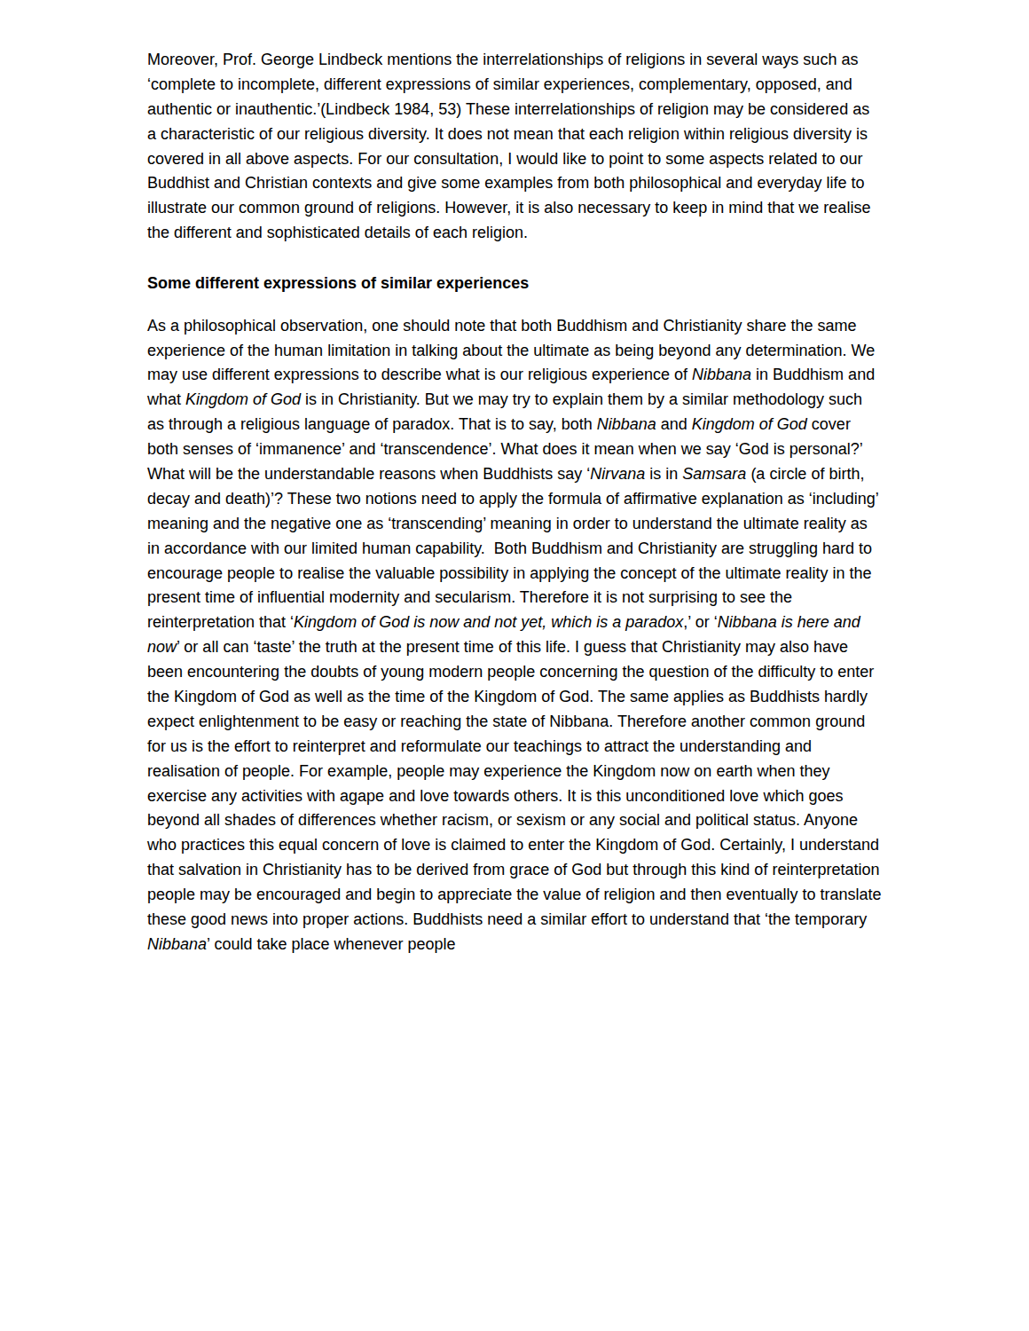Moreover, Prof. George Lindbeck mentions the interrelationships of religions in several ways such as ‘complete to incomplete, different expressions of similar experiences, complementary, opposed, and authentic or inauthentic.’(Lindbeck 1984, 53) These interrelationships of religion may be considered as a characteristic of our religious diversity. It does not mean that each religion within religious diversity is covered in all above aspects. For our consultation, I would like to point to some aspects related to our Buddhist and Christian contexts and give some examples from both philosophical and everyday life to illustrate our common ground of religions. However, it is also necessary to keep in mind that we realise the different and sophisticated details of each religion.
Some different expressions of similar experiences
As a philosophical observation, one should note that both Buddhism and Christianity share the same experience of the human limitation in talking about the ultimate as being beyond any determination. We may use different expressions to describe what is our religious experience of Nibbana in Buddhism and what Kingdom of God is in Christianity. But we may try to explain them by a similar methodology such as through a religious language of paradox. That is to say, both Nibbana and Kingdom of God cover both senses of ‘immanence’ and ‘transcendence’. What does it mean when we say ‘God is personal?’ What will be the understandable reasons when Buddhists say ‘Nirvana is in Samsara (a circle of birth, decay and death)’? These two notions need to apply the formula of affirmative explanation as ‘including’ meaning and the negative one as ‘transcending’ meaning in order to understand the ultimate reality as in accordance with our limited human capability. Both Buddhism and Christianity are struggling hard to encourage people to realise the valuable possibility in applying the concept of the ultimate reality in the present time of influential modernity and secularism. Therefore it is not surprising to see the reinterpretation that ‘Kingdom of God is now and not yet, which is a paradox,’ or ‘Nibbana is here and now’ or all can ‘taste’ the truth at the present time of this life. I guess that Christianity may also have been encountering the doubts of young modern people concerning the question of the difficulty to enter the Kingdom of God as well as the time of the Kingdom of God. The same applies as Buddhists hardly expect enlightenment to be easy or reaching the state of Nibbana. Therefore another common ground for us is the effort to reinterpret and reformulate our teachings to attract the understanding and realisation of people. For example, people may experience the Kingdom now on earth when they exercise any activities with agape and love towards others. It is this unconditioned love which goes beyond all shades of differences whether racism, or sexism or any social and political status. Anyone who practices this equal concern of love is claimed to enter the Kingdom of God. Certainly, I understand that salvation in Christianity has to be derived from grace of God but through this kind of reinterpretation people may be encouraged and begin to appreciate the value of religion and then eventually to translate these good news into proper actions. Buddhists need a similar effort to understand that ‘the temporary Nibbana’ could take place whenever people